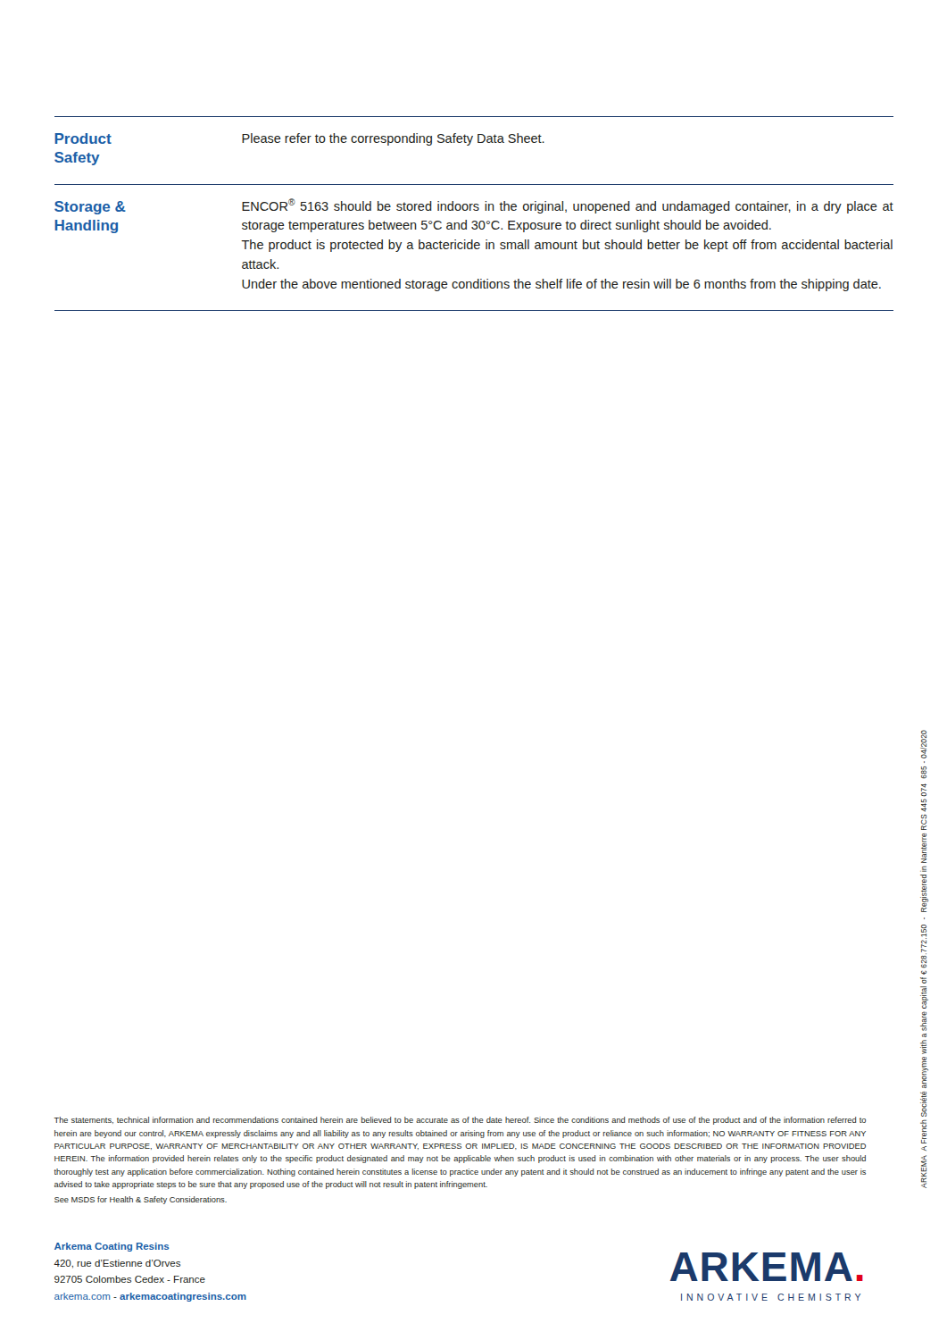| Product Safety | Please refer to the corresponding Safety Data Sheet. |
| Storage & Handling | ENCOR ® 5163 should be stored indoors in the original, unopened and undamaged container, in a dry place at storage temperatures between 5°C and 30°C. Exposure to direct sunlight should be avoided. The product is protected by a bactericide in small amount but should better be kept off from accidental bacterial attack. Under the above mentioned storage conditions the shelf life of the resin will be 6 months from the shipping date. |
ARKEMA A French Société anonyme with a share capital of € 628.772.150 - Registered in Nanterre RCS 445 074 685 - 04/2020
The statements, technical information and recommendations contained herein are believed to be accurate as of the date hereof. Since the conditions and methods of use of the product and of the information referred to herein are beyond our control, ARKEMA expressly disclaims any and all liability as to any results obtained or arising from any use of the product or reliance on such information; NO WARRANTY OF FITNESS FOR ANY PARTICULAR PURPOSE, WARRANTY OF MERCHANTABILITY OR ANY OTHER WARRANTY, EXPRESS OR IMPLIED, IS MADE CONCERNING THE GOODS DESCRIBED OR THE INFORMATION PROVIDED HEREIN. The information provided herein relates only to the specific product designated and may not be applicable when such product is used in combination with other materials or in any process. The user should thoroughly test any application before commercialization. Nothing contained herein constitutes a license to practice under any patent and it should not be construed as an inducement to infringe any patent and the user is advised to take appropriate steps to be sure that any proposed use of the product will not result in patent infringement.
See MSDS for Health & Safety Considerations.
Arkema Coating Resins
420, rue d’Estienne d’Orves
92705 Colombes Cedex - France
arkema.com - arkemacoatingresins.com
ARKEMA.
INNOVATIVE CHEMISTRY